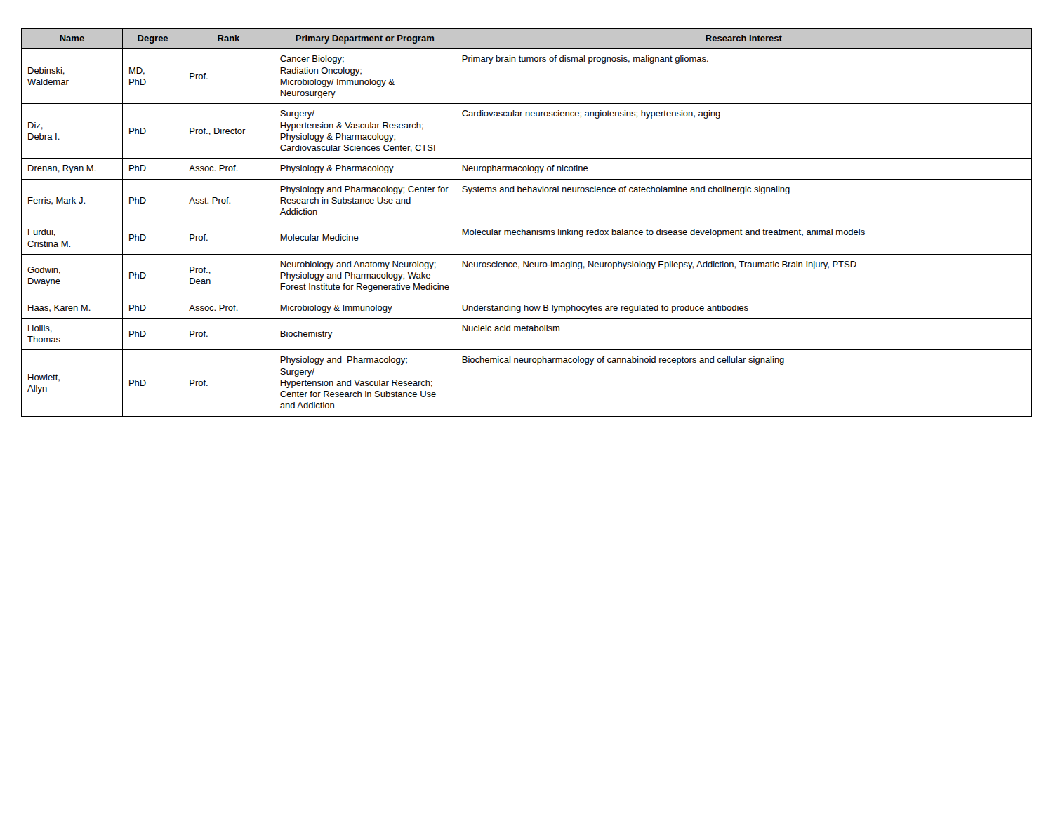| Name | Degree | Rank | Primary Department or Program | Research Interest |
| --- | --- | --- | --- | --- |
| Debinski, Waldemar | MD, PhD | Prof. | Cancer Biology; Radiation Oncology; Microbiology/ Immunology & Neurosurgery | Primary brain tumors of dismal prognosis, malignant gliomas. |
| Diz, Debra I. | PhD | Prof., Director | Surgery/ Hypertension & Vascular Research; Physiology & Pharmacology; Cardiovascular Sciences Center, CTSI | Cardiovascular neuroscience; angiotensins; hypertension, aging |
| Drenan, Ryan M. | PhD | Assoc. Prof. | Physiology & Pharmacology | Neuropharmacology of nicotine |
| Ferris, Mark J. | PhD | Asst. Prof. | Physiology and Pharmacology; Center for Research in Substance Use and Addiction | Systems and behavioral neuroscience of catecholamine and cholinergic signaling |
| Furdui, Cristina M. | PhD | Prof. | Molecular Medicine | Molecular mechanisms linking redox balance to disease development and treatment, animal models |
| Godwin, Dwayne | PhD | Prof., Dean | Neurobiology and Anatomy Neurology; Physiology and Pharmacology; Wake Forest Institute for Regenerative Medicine | Neuroscience, Neuro-imaging, Neurophysiology Epilepsy, Addiction, Traumatic Brain Injury, PTSD |
| Haas, Karen M. | PhD | Assoc. Prof. | Microbiology & Immunology | Understanding how B lymphocytes are regulated to produce antibodies |
| Hollis, Thomas | PhD | Prof. | Biochemistry | Nucleic acid metabolism |
| Howlett, Allyn | PhD | Prof. | Physiology and Pharmacology; Surgery/ Hypertension and Vascular Research; Center for Research in Substance Use and Addiction | Biochemical neuropharmacology of cannabinoid receptors and cellular signaling |